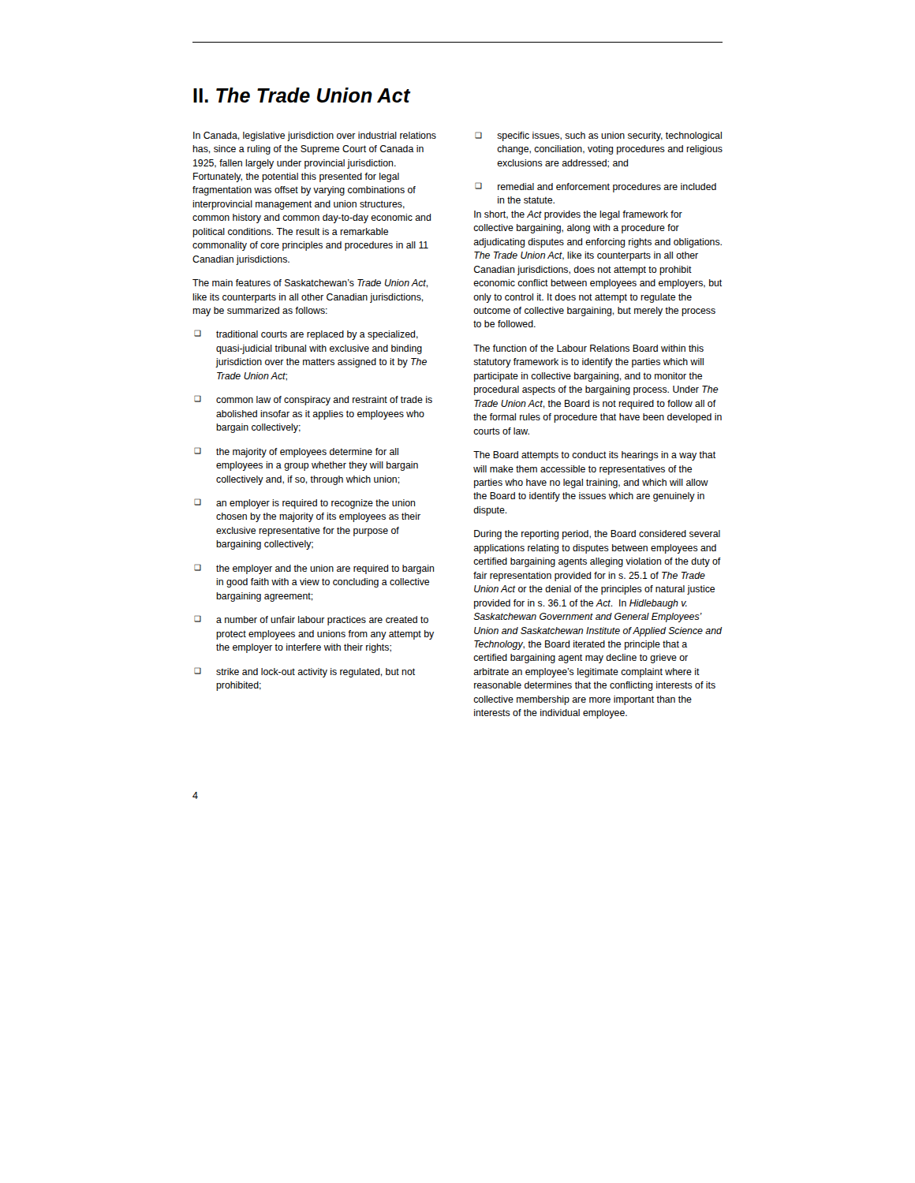II. The Trade Union Act
In Canada, legislative jurisdiction over industrial relations has, since a ruling of the Supreme Court of Canada in 1925, fallen largely under provincial jurisdiction. Fortunately, the potential this presented for legal fragmentation was offset by varying combinations of interprovincial management and union structures, common history and common day-to-day economic and political conditions. The result is a remarkable commonality of core principles and procedures in all 11 Canadian jurisdictions.
The main features of Saskatchewan’s Trade Union Act, like its counterparts in all other Canadian jurisdictions, may be summarized as follows:
traditional courts are replaced by a specialized, quasi-judicial tribunal with exclusive and binding jurisdiction over the matters assigned to it by The Trade Union Act;
common law of conspiracy and restraint of trade is abolished insofar as it applies to employees who bargain collectively;
the majority of employees determine for all employees in a group whether they will bargain collectively and, if so, through which union;
an employer is required to recognize the union chosen by the majority of its employees as their exclusive representative for the purpose of bargaining collectively;
the employer and the union are required to bargain in good faith with a view to concluding a collective bargaining agreement;
a number of unfair labour practices are created to protect employees and unions from any attempt by the employer to interfere with their rights;
strike and lock-out activity is regulated, but not prohibited;
specific issues, such as union security, technological change, conciliation, voting procedures and religious exclusions are addressed; and
remedial and enforcement procedures are included in the statute.
In short, the Act provides the legal framework for collective bargaining, along with a procedure for adjudicating disputes and enforcing rights and obligations. The Trade Union Act, like its counterparts in all other Canadian jurisdictions, does not attempt to prohibit economic conflict between employees and employers, but only to control it. It does not attempt to regulate the outcome of collective bargaining, but merely the process to be followed.
The function of the Labour Relations Board within this statutory framework is to identify the parties which will participate in collective bargaining, and to monitor the procedural aspects of the bargaining process. Under The Trade Union Act, the Board is not required to follow all of the formal rules of procedure that have been developed in courts of law.
The Board attempts to conduct its hearings in a way that will make them accessible to representatives of the parties who have no legal training, and which will allow the Board to identify the issues which are genuinely in dispute.
During the reporting period, the Board considered several applications relating to disputes between employees and certified bargaining agents alleging violation of the duty of fair representation provided for in s. 25.1 of The Trade Union Act or the denial of the principles of natural justice provided for in s. 36.1 of the Act. In Hidlebaugh v. Saskatchewan Government and General Employees’ Union and Saskatchewan Institute of Applied Science and Technology, the Board iterated the principle that a certified bargaining agent may decline to grieve or arbitrate an employee’s legitimate complaint where it reasonable determines that the conflicting interests of its collective membership are more important than the interests of the individual employee.
4